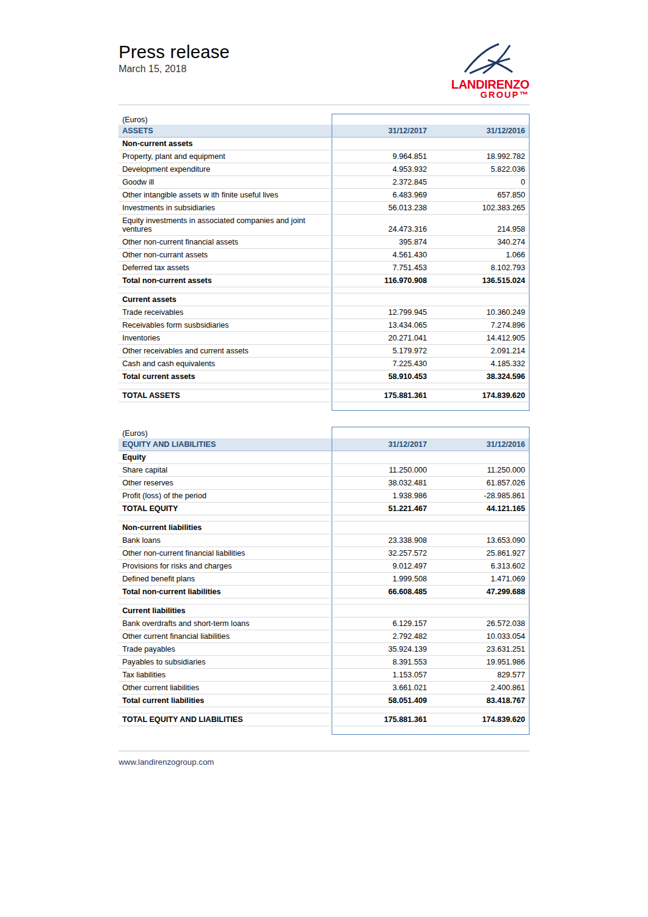Press release
March 15, 2018
LANDIRENZOGROUP™
| (Euros) | | |
| ASSETS | 31/12/2017 | 31/12/2016 |
| Non-current assets | | |
| Property, plant and equipment | 9.964.851 | 18.992.782 |
| Development expenditure | 4.953.932 | 5.822.036 |
| Goodw ill | 2.372.845 | 0 |
| Other intangible assets w ith finite useful lives | 6.483.969 | 657.850 |
| Investments in subsidiaries | 56.013.238 | 102.383.265 |
| Equity investments in associated companies and joint ventures | 24.473.316 | 214.958 |
| Other non-current financial assets | 395.874 | 340.274 |
| Other non-currant assets | 4.561.430 | 1.066 |
| Deferred tax assets | 7.751.453 | 8.102.793 |
| Total non-current assets | 116.970.908 | 136.515.024 |
| Current assets | | |
| Trade receivables | 12.799.945 | 10.360.249 |
| Receivables form susbsidiaries | 13.434.065 | 7.274.896 |
| Inventories | 20.271.041 | 14.412.905 |
| Other receivables and current assets | 5.179.972 | 2.091.214 |
| Cash and cash equivalents | 7.225.430 | 4.185.332 |
| Total current assets | 58.910.453 | 38.324.596 |
| TOTAL ASSETS | 175.881.361 | 174.839.620 |
| (Euros) | | |
| EQUITY AND LIABILITIES | 31/12/2017 | 31/12/2016 |
| Equity | | |
| Share capital | 11.250.000 | 11.250.000 |
| Other reserves | 38.032.481 | 61.857.026 |
| Profit (loss) of the period | 1.938.986 | -28.985.861 |
| TOTAL EQUITY | 51.221.467 | 44.121.165 |
| Non-current liabilities | | |
| Bank loans | 23.338.908 | 13.653.090 |
| Other non-current financial liabilities | 32.257.572 | 25.861.927 |
| Provisions for risks and charges | 9.012.497 | 6.313.602 |
| Defined benefit plans | 1.999.508 | 1.471.069 |
| Total non-current liabilities | 66.608.485 | 47.299.688 |
| Current liabilities | | |
| Bank overdrafts and short-term loans | 6.129.157 | 26.572.038 |
| Other current financial liabilities | 2.792.482 | 10.033.054 |
| Trade payables | 35.924.139 | 23.631.251 |
| Payables to subsidiaries | 8.391.553 | 19.951.986 |
| Tax liabilities | 1.153.057 | 829.577 |
| Other current liabilities | 3.661.021 | 2.400.861 |
| Total current liabilities | 58.051.409 | 83.418.767 |
| TOTAL EQUITY AND LIABILITIES | 175.881.361 | 174.839.620 |
www.landirenzogroup.com